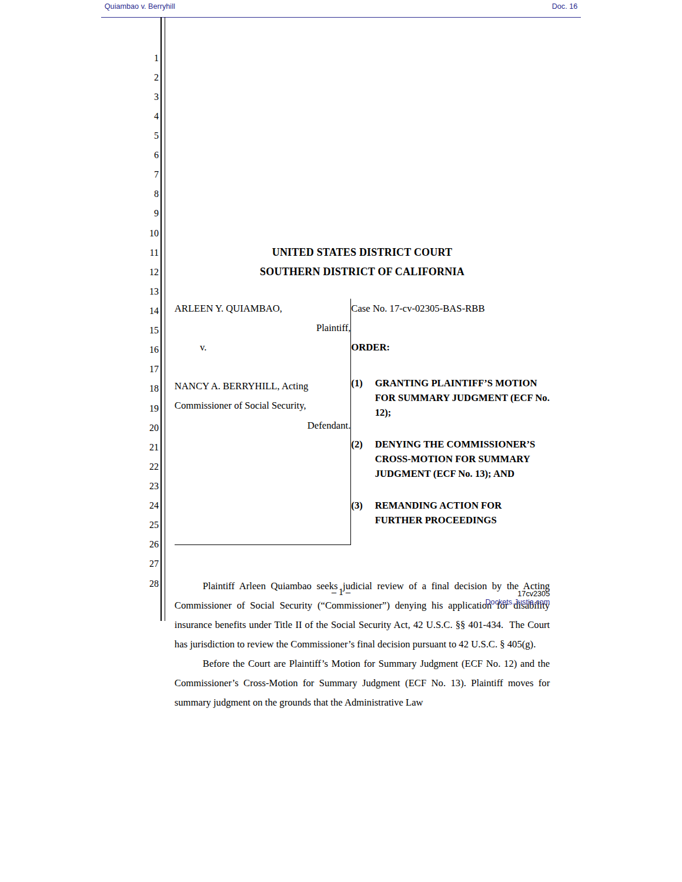Quiambao v. Berryhill Doc. 16
1
2
3
4
5
6
7
8
9
10
11
12
13
14
15
16
17
18
19
20
21
22
23
24
25
26
27
28
UNITED STATES DISTRICT COURT
SOUTHERN DISTRICT OF CALIFORNIA
| ARLEEN Y. QUIAMBAO, Plaintiff, v. NANCY A. BERRYHILL, Acting Commissioner of Social Security, Defendant. | Case No. 17-cv-02305-BAS-RBB ORDER: (1) GRANTING PLAINTIFF’S MOTION FOR SUMMARY JUDGMENT (ECF No. 12); (2) DENYING THE COMMISSIONER’S CROSS-MOTION FOR SUMMARY JUDGMENT (ECF No. 13); AND (3) REMANDING ACTION FOR FURTHER PROCEEDINGS |
Plaintiff Arleen Quiambao seeks judicial review of a final decision by the Acting Commissioner of Social Security (“Commissioner”) denying his application for disability insurance benefits under Title II of the Social Security Act, 42 U.S.C. §§ 401-434. The Court has jurisdiction to review the Commissioner’s final decision pursuant to 42 U.S.C. § 405(g).
Before the Court are Plaintiff’s Motion for Summary Judgment (ECF No. 12) and the Commissioner’s Cross-Motion for Summary Judgment (ECF No. 13). Plaintiff moves for summary judgment on the grounds that the Administrative Law
– 1 –
17cv2305
Dockets.Justia.com